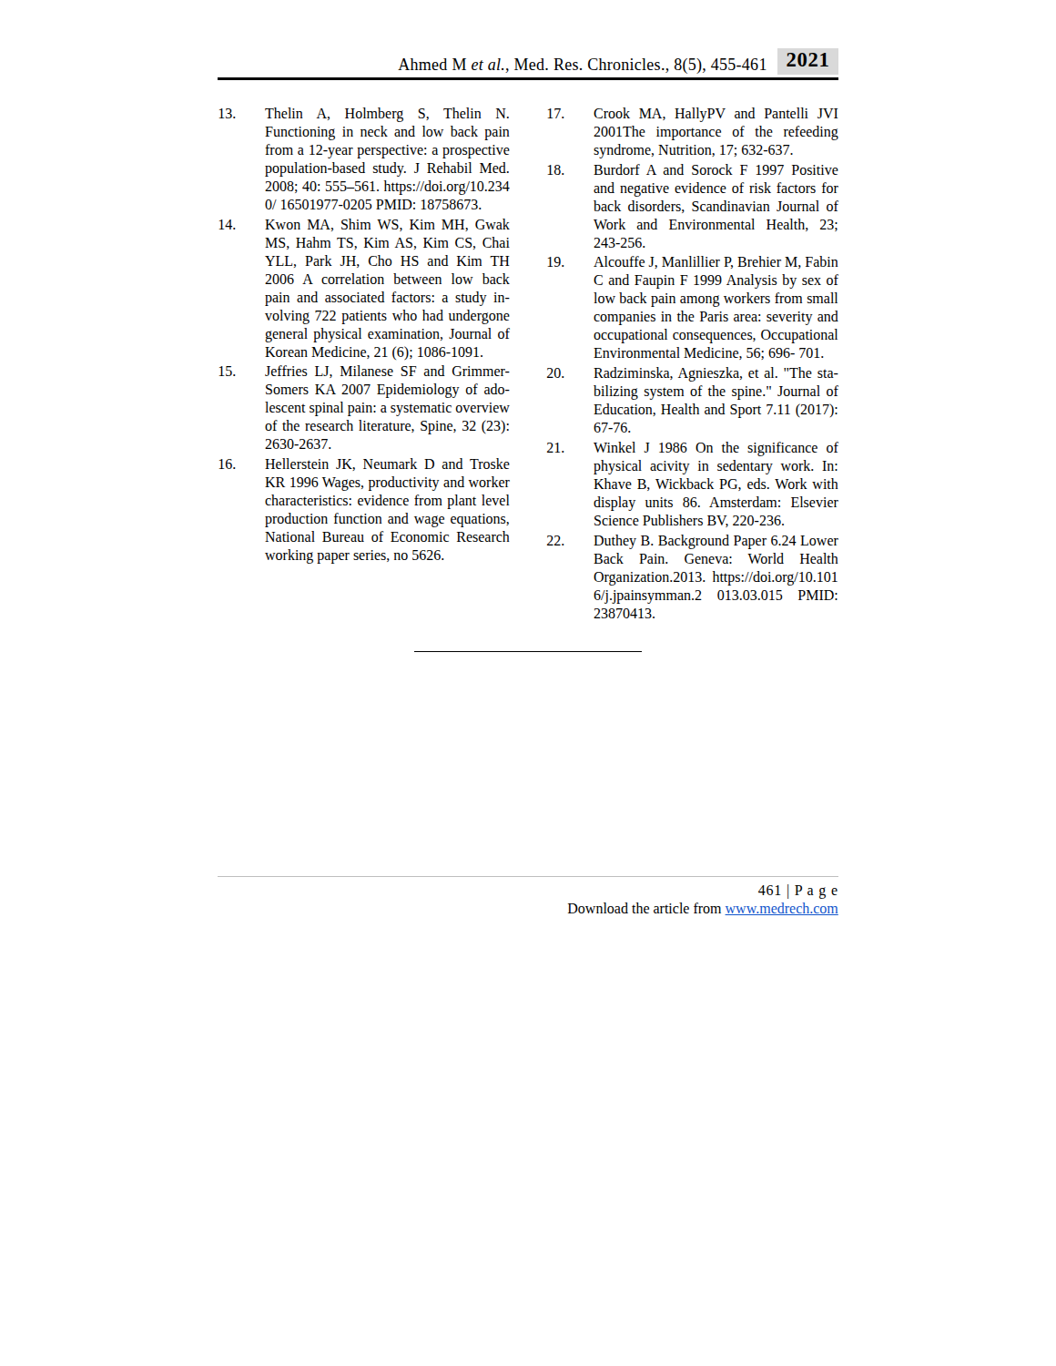Ahmed M et al., Med. Res. Chronicles., 8(5), 455-461
2021
13. Thelin A, Holmberg S, Thelin N. Functioning in neck and low back pain from a 12-year perspective: a prospective population-based study. J Rehabil Med. 2008; 40: 555–561. https://doi.org/10.2340/ 16501977-0205 PMID: 18758673.
14. Kwon MA, Shim WS, Kim MH, Gwak MS, Hahm TS, Kim AS, Kim CS, Chai YLL, Park JH, Cho HS and Kim TH 2006 A correlation between low back pain and associated factors: a study involving 722 patients who had undergone general physical examination, Journal of Korean Medicine, 21 (6); 1086-1091.
15. Jeffries LJ, Milanese SF and Grimmer-Somers KA 2007 Epidemiology of adolescent spinal pain: a systematic overview of the research literature, Spine, 32 (23): 2630-2637.
16. Hellerstein JK, Neumark D and Troske KR 1996 Wages, productivity and worker characteristics: evidence from plant level production function and wage equations, National Bureau of Economic Research working paper series, no 5626.
17. Crook MA, HallyPV and Pantelli JVI 2001The importance of the refeeding syndrome, Nutrition, 17; 632-637.
18. Burdorf A and Sorock F 1997 Positive and negative evidence of risk factors for back disorders, Scandinavian Journal of Work and Environmental Health, 23; 243-256.
19. Alcouffe J, Manlillier P, Brehier M, Fabin C and Faupin F 1999 Analysis by sex of low back pain among workers from small companies in the Paris area: severity and occupational consequences, Occupational Environmental Medicine, 56; 696- 701.
20. Radziminska, Agnieszka, et al. "The stabilizing system of the spine." Journal of Education, Health and Sport 7.11 (2017): 67-76.
21. Winkel J 1986 On the significance of physical acivity in sedentary work. In: Khave B, Wickback PG, eds. Work with display units 86. Amsterdam: Elsevier Science Publishers BV, 220-236.
22. Duthey B. Background Paper 6.24 Lower Back Pain. Geneva: World Health Organization.2013. https://doi.org/10.1016/j.jpainsymman.2 013.03.015 PMID: 23870413.
461 | P a g e
Download the article from www.medrech.com